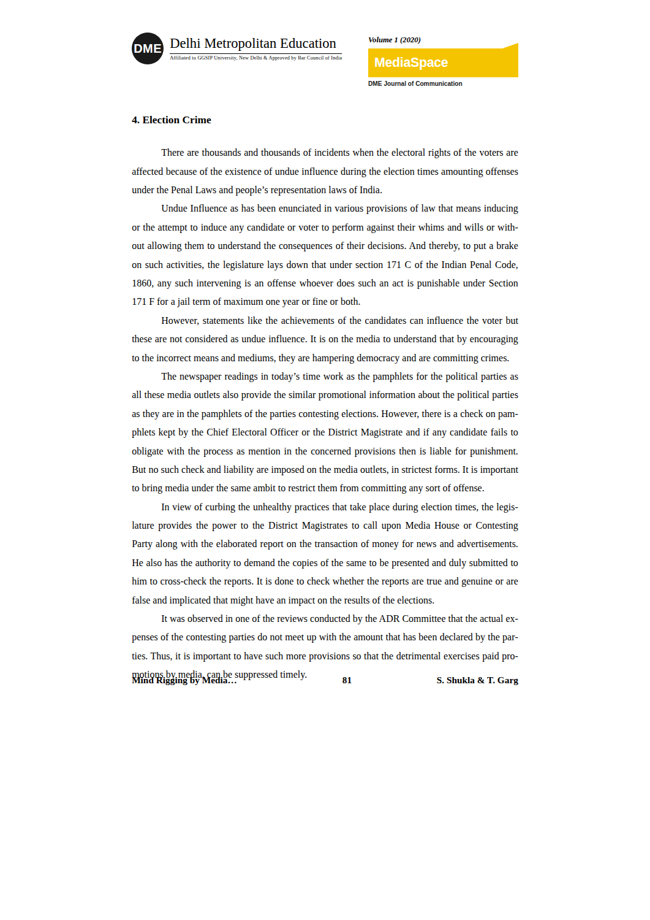DME
Delhi Metropolitan Education
Affiliated to GGSIP University, New Delhi & Approved by Bar Council of India
Volume 1 (2020)
MediaSpace
DME Journal of Communication
4. Election Crime
There are thousands and thousands of incidents when the electoral rights of the voters are affected because of the existence of undue influence during the election times amounting offenses under the Penal Laws and people’s representation laws of India.
Undue Influence as has been enunciated in various provisions of law that means inducing or the attempt to induce any candidate or voter to perform against their whims and wills or without allowing them to understand the consequences of their decisions. And thereby, to put a brake on such activities, the legislature lays down that under section 171 C of the Indian Penal Code, 1860, any such intervening is an offense whoever does such an act is punishable under Section 171 F for a jail term of maximum one year or fine or both.
However, statements like the achievements of the candidates can influence the voter but these are not considered as undue influence. It is on the media to understand that by encouraging to the incorrect means and mediums, they are hampering democracy and are committing crimes.
The newspaper readings in today’s time work as the pamphlets for the political parties as all these media outlets also provide the similar promotional information about the political parties as they are in the pamphlets of the parties contesting elections. However, there is a check on pamphlets kept by the Chief Electoral Officer or the District Magistrate and if any candidate fails to obligate with the process as mention in the concerned provisions then is liable for punishment. But no such check and liability are imposed on the media outlets, in strictest forms. It is important to bring media under the same ambit to restrict them from committing any sort of offense.
In view of curbing the unhealthy practices that take place during election times, the legislature provides the power to the District Magistrates to call upon Media House or Contesting Party along with the elaborated report on the transaction of money for news and advertisements. He also has the authority to demand the copies of the same to be presented and duly submitted to him to cross-check the reports. It is done to check whether the reports are true and genuine or are false and implicated that might have an impact on the results of the elections.
It was observed in one of the reviews conducted by the ADR Committee that the actual expenses of the contesting parties do not meet up with the amount that has been declared by the parties. Thus, it is important to have such more provisions so that the detrimental exercises paid promotions by media, can be suppressed timely.
Mind Rigging by Media…
81
S. Shukla & T. Garg